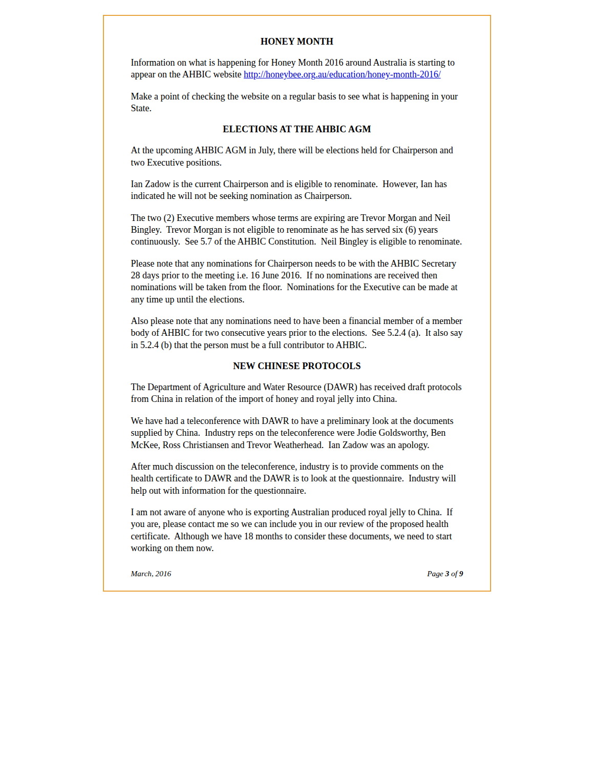HONEY MONTH
Information on what is happening for Honey Month 2016 around Australia is starting to appear on the AHBIC website http://honeybee.org.au/education/honey-month-2016/
Make a point of checking the website on a regular basis to see what is happening in your State.
ELECTIONS AT THE AHBIC AGM
At the upcoming AHBIC AGM in July, there will be elections held for Chairperson and two Executive positions.
Ian Zadow is the current Chairperson and is eligible to renominate. However, Ian has indicated he will not be seeking nomination as Chairperson.
The two (2) Executive members whose terms are expiring are Trevor Morgan and Neil Bingley. Trevor Morgan is not eligible to renominate as he has served six (6) years continuously. See 5.7 of the AHBIC Constitution. Neil Bingley is eligible to renominate.
Please note that any nominations for Chairperson needs to be with the AHBIC Secretary 28 days prior to the meeting i.e. 16 June 2016. If no nominations are received then nominations will be taken from the floor. Nominations for the Executive can be made at any time up until the elections.
Also please note that any nominations need to have been a financial member of a member body of AHBIC for two consecutive years prior to the elections. See 5.2.4 (a). It also say in 5.2.4 (b) that the person must be a full contributor to AHBIC.
NEW CHINESE PROTOCOLS
The Department of Agriculture and Water Resource (DAWR) has received draft protocols from China in relation of the import of honey and royal jelly into China.
We have had a teleconference with DAWR to have a preliminary look at the documents supplied by China. Industry reps on the teleconference were Jodie Goldsworthy, Ben McKee, Ross Christiansen and Trevor Weatherhead. Ian Zadow was an apology.
After much discussion on the teleconference, industry is to provide comments on the health certificate to DAWR and the DAWR is to look at the questionnaire. Industry will help out with information for the questionnaire.
I am not aware of anyone who is exporting Australian produced royal jelly to China. If you are, please contact me so we can include you in our review of the proposed health certificate. Although we have 18 months to consider these documents, we need to start working on them now.
March, 2016
Page 3 of 9